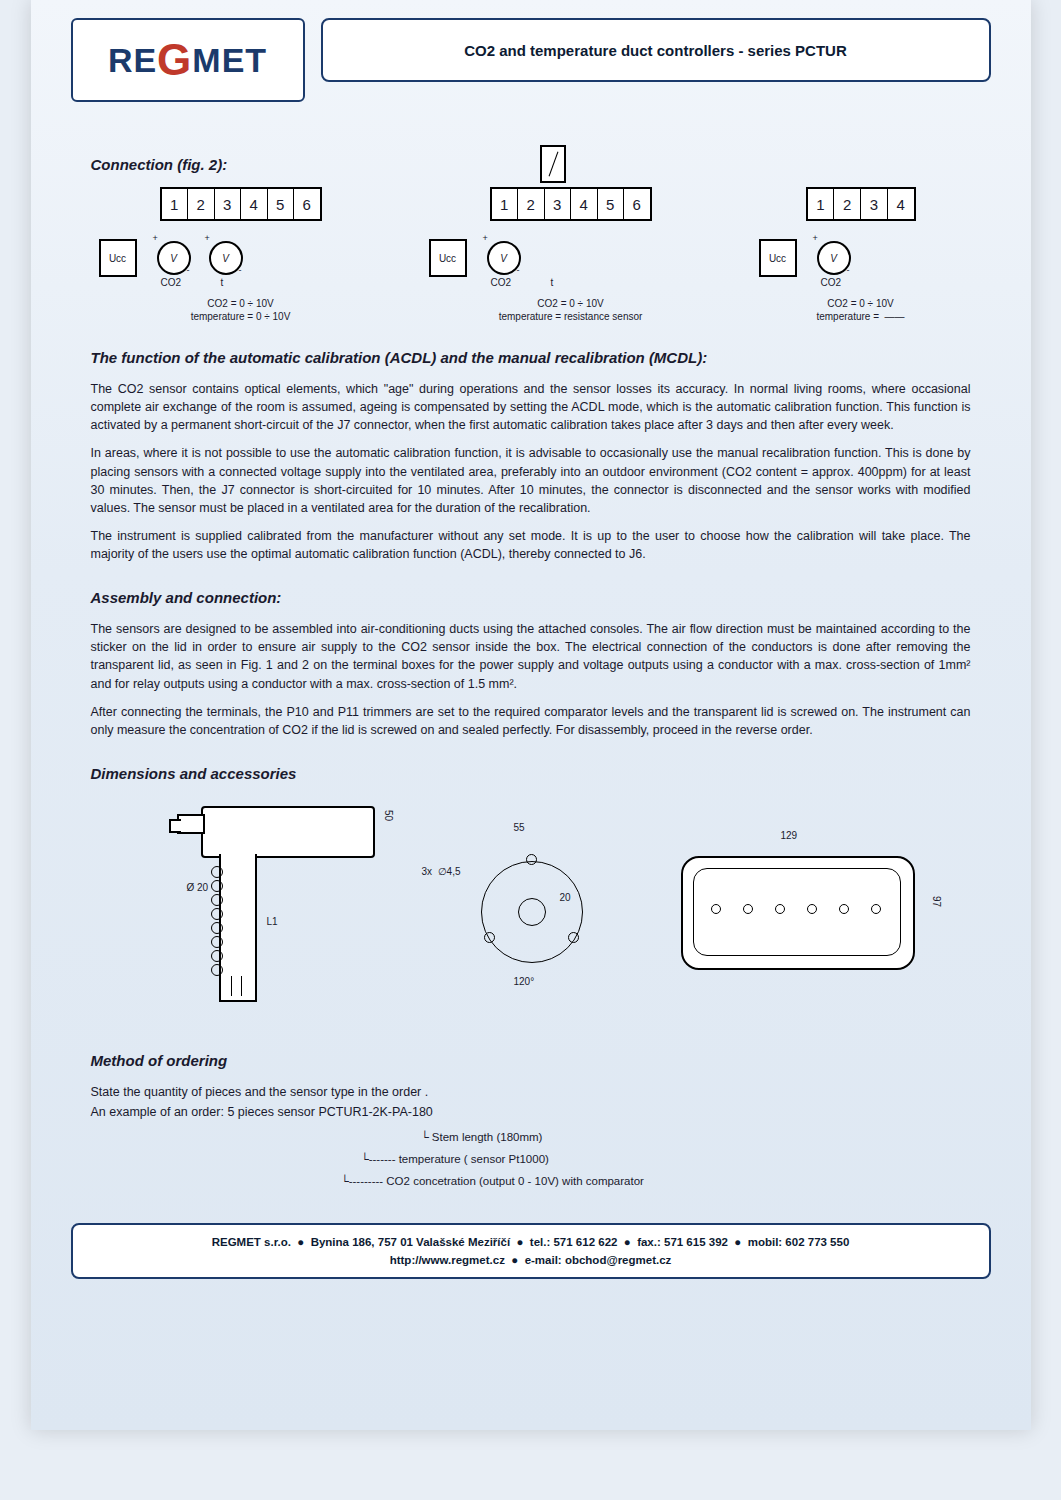REGMET
CO2 and temperature duct controllers - series PCTUR
Connection (fig. 2):
1
2
3
4
5
6
Ucc
V
+
-
V
+
-
CO2
t
CO2 = 0 ÷ 10V
temperature = 0 ÷ 10V
1
2
3
4
5
6
Ucc
V
+
-
CO2
t
CO2 = 0 ÷ 10V
temperature = resistance sensor
1
2
3
4
Ucc
V
+
-
CO2
CO2 = 0 ÷ 10V
temperature = ——
The function of the automatic calibration (ACDL) and the manual recalibration (MCDL):
The CO2 sensor contains optical elements, which "age" during operations and the sensor losses its accuracy. In normal living rooms, where occasional complete air exchange of the room is assumed, ageing is compensated by setting the ACDL mode, which is the automatic calibration function. This function is activated by a permanent short-circuit of the J7 connector, when the first automatic calibration takes place after 3 days and then after every week.
In areas, where it is not possible to use the automatic calibration function, it is advisable to occasionally use the manual recalibration function. This is done by placing sensors with a connected voltage supply into the ventilated area, preferably into an outdoor environment (CO2 content = approx. 400ppm) for at least 30 minutes. Then, the J7 connector is short-circuited for 10 minutes. After 10 minutes, the connector is disconnected and the sensor works with modified values. The sensor must be placed in a ventilated area for the duration of the recalibration.
The instrument is supplied calibrated from the manufacturer without any set mode. It is up to the user to choose how the calibration will take place. The majority of the users use the optimal automatic calibration function (ACDL), thereby connected to J6.
Assembly and connection:
The sensors are designed to be assembled into air-conditioning ducts using the attached consoles. The air flow direction must be maintained according to the sticker on the lid in order to ensure air supply to the CO2 sensor inside the box. The electrical connection of the conductors is done after removing the transparent lid, as seen in Fig. 1 and 2 on the terminal boxes for the power supply and voltage outputs using a conductor with a max. cross-section of 1mm² and for relay outputs using a conductor with a max. cross-section of 1.5 mm².
After connecting the terminals, the P10 and P11 trimmers are set to the required comparator levels and the transparent lid is screwed on. The instrument can only measure the concentration of CO2 if the lid is screwed on and sealed perfectly. For disassembly, proceed in the reverse order.
Dimensions and accessories
50
L1
Ø 20
55
3x ∅4,5
20
120°
129
97
Method of ordering
State the quantity of pieces and the sensor type in the order .
An example of an order: 5 pieces sensor PCTUR1-2K-PA-180
└ Stem length (180mm)
└------- temperature ( sensor Pt1000)
└--------- CO2 concetration (output 0 - 10V) with comparator
REGMET s.r.o. ● Bynina 186, 757 01 Valašské Meziříčí ● tel.: 571 612 622 ● fax.: 571 615 392 ● mobil: 602 773 550
http://www.regmet.cz ● e-mail: obchod@regmet.cz